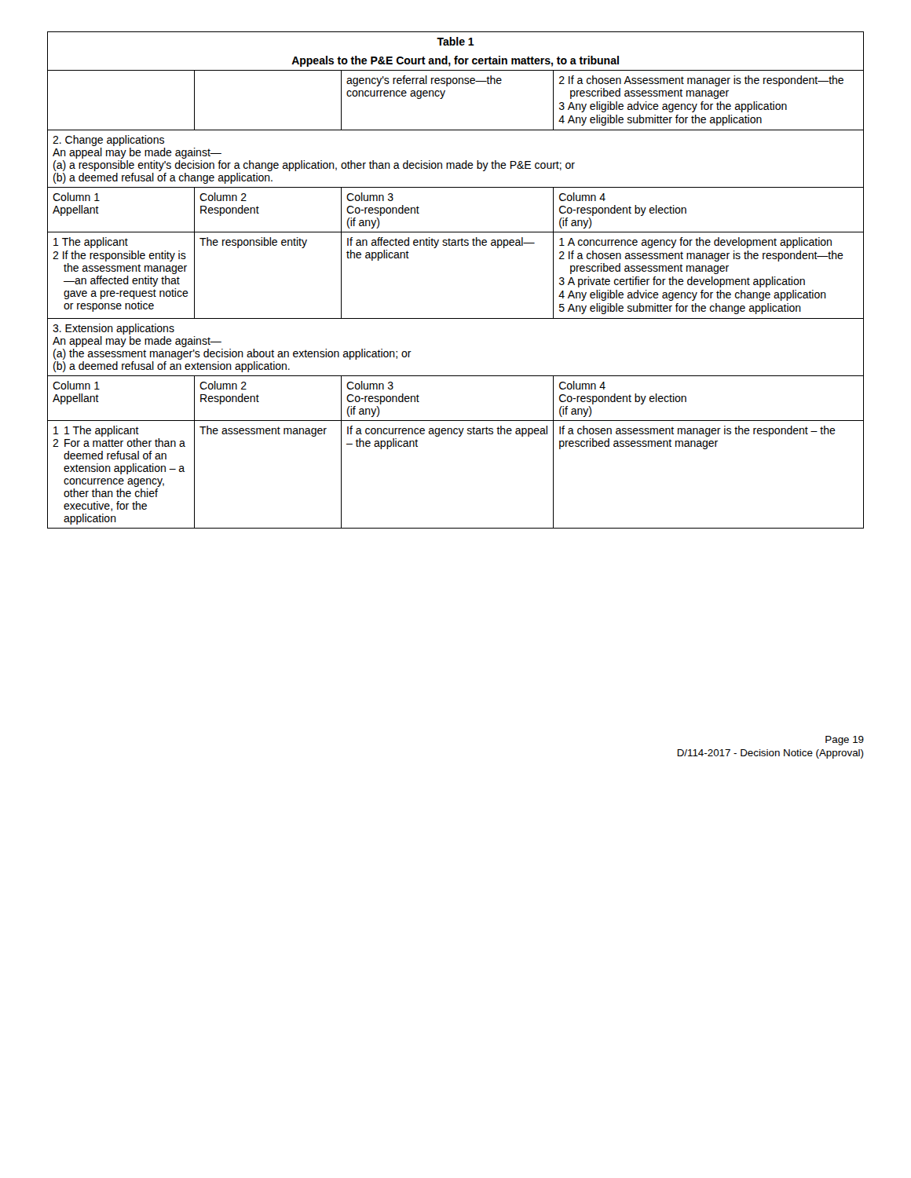| Table 1 |
| Appeals to the P&E Court and, for certain matters, to a tribunal |
| | | agency's referral response—the concurrence agency | 2 If a chosen Assessment manager is the respondent—the prescribed assessment manager 3 Any eligible advice agency for the application 4 Any eligible submitter for the application |
| 2. Change applications An appeal may be made against— (a) a responsible entity's decision for a change application, other than a decision made by the P&E court; or (b) a deemed refusal of a change application. |
| Column 1 Appellant | Column 2 Respondent | Column 3 Co-respondent (if any) | Column 4 Co-respondent by election (if any) |
| 1 The applicant 2 If the responsible entity is the assessment manager—an affected entity that gave a pre-request notice or response notice | The responsible entity | If an affected entity starts the appeal—the applicant | 1 A concurrence agency for the development application 2 If a chosen assessment manager is the respondent—the prescribed assessment manager 3 A private certifier for the development application 4 Any eligible advice agency for the change application 5 Any eligible submitter for the change application |
| 3. Extension applications An appeal may be made against— (a) the assessment manager's decision about an extension application; or (b) a deemed refusal of an extension application. |
| Column 1 Appellant | Column 2 Respondent | Column 3 Co-respondent (if any) | Column 4 Co-respondent by election (if any) |
| / 1 / 1 The applicant / / 2 / For a matter other than a deemed refusal of an extension application – a concurrence agency, other than the chief executive, for the application / | The assessment manager | If a concurrence agency starts the appeal – the applicant | If a chosen assessment manager is the respondent – the prescribed assessment manager |
Page 19
D/114-2017 - Decision Notice (Approval)